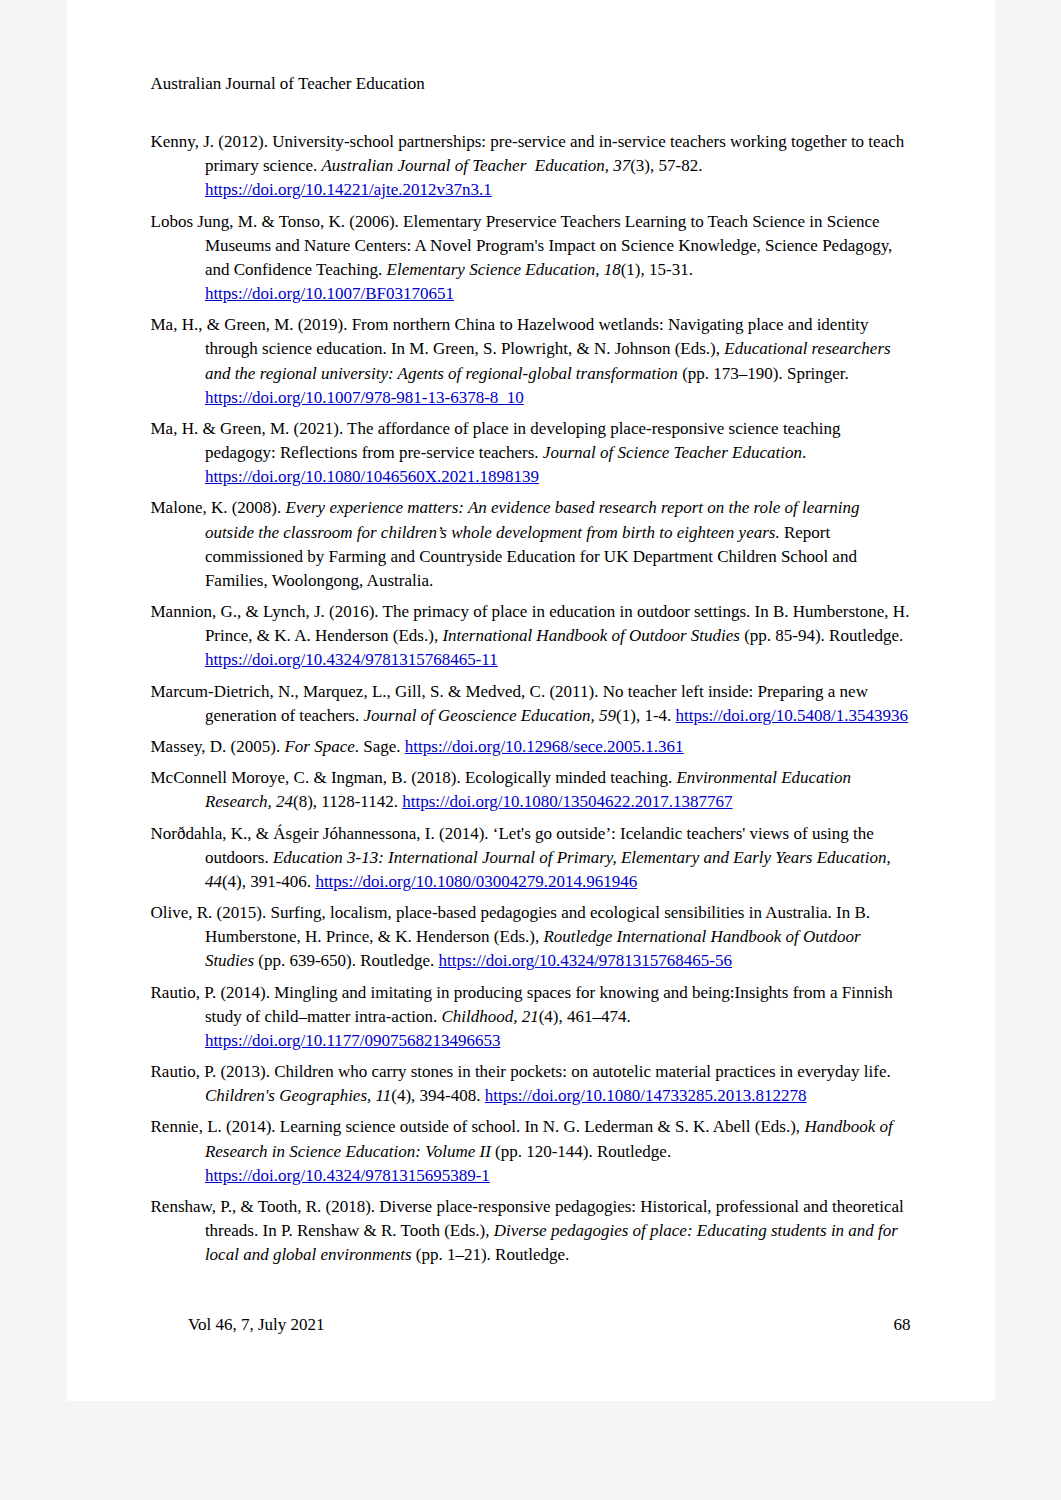Australian Journal of Teacher Education
Kenny, J. (2012). University-school partnerships: pre-service and in-service teachers working together to teach primary science. Australian Journal of Teacher Education, 37(3), 57-82. https://doi.org/10.14221/ajte.2012v37n3.1
Lobos Jung, M. & Tonso, K. (2006). Elementary Preservice Teachers Learning to Teach Science in Science Museums and Nature Centers: A Novel Program's Impact on Science Knowledge, Science Pedagogy, and Confidence Teaching. Elementary Science Education, 18(1), 15-31. https://doi.org/10.1007/BF03170651
Ma, H., & Green, M. (2019). From northern China to Hazelwood wetlands: Navigating place and identity through science education. In M. Green, S. Plowright, & N. Johnson (Eds.), Educational researchers and the regional university: Agents of regional-global transformation (pp. 173–190). Springer. https://doi.org/10.1007/978-981-13-6378-8_10
Ma, H. & Green, M. (2021). The affordance of place in developing place-responsive science teaching pedagogy: Reflections from pre-service teachers. Journal of Science Teacher Education. https://doi.org/10.1080/1046560X.2021.1898139
Malone, K. (2008). Every experience matters: An evidence based research report on the role of learning outside the classroom for children’s whole development from birth to eighteen years. Report commissioned by Farming and Countryside Education for UK Department Children School and Families, Woolongong, Australia.
Mannion, G., & Lynch, J. (2016). The primacy of place in education in outdoor settings. In B. Humberstone, H. Prince, & K. A. Henderson (Eds.), International Handbook of Outdoor Studies (pp. 85-94). Routledge. https://doi.org/10.4324/9781315768465-11
Marcum-Dietrich, N., Marquez, L., Gill, S. & Medved, C. (2011). No teacher left inside: Preparing a new generation of teachers. Journal of Geoscience Education, 59(1), 1-4. https://doi.org/10.5408/1.3543936
Massey, D. (2005). For Space. Sage. https://doi.org/10.12968/sece.2005.1.361
McConnell Moroye, C. & Ingman, B. (2018). Ecologically minded teaching. Environmental Education Research, 24(8), 1128-1142. https://doi.org/10.1080/13504622.2017.1387767
Norðdahla, K., & Ásgeir Jóhannessona, I. (2014). ‘Let's go outside’: Icelandic teachers' views of using the outdoors. Education 3-13: International Journal of Primary, Elementary and Early Years Education, 44(4), 391-406. https://doi.org/10.1080/03004279.2014.961946
Olive, R. (2015). Surfing, localism, place-based pedagogies and ecological sensibilities in Australia. In B. Humberstone, H. Prince, & K. Henderson (Eds.), Routledge International Handbook of Outdoor Studies (pp. 639-650). Routledge. https://doi.org/10.4324/9781315768465-56
Rautio, P. (2014). Mingling and imitating in producing spaces for knowing and being:Insights from a Finnish study of child–matter intra-action. Childhood, 21(4), 461–474. https://doi.org/10.1177/0907568213496653
Rautio, P. (2013). Children who carry stones in their pockets: on autotelic material practices in everyday life. Children's Geographies, 11(4), 394-408. https://doi.org/10.1080/14733285.2013.812278
Rennie, L. (2014). Learning science outside of school. In N. G. Lederman & S. K. Abell (Eds.), Handbook of Research in Science Education: Volume II (pp. 120-144). Routledge. https://doi.org/10.4324/9781315695389-1
Renshaw, P., & Tooth, R. (2018). Diverse place-responsive pedagogies: Historical, professional and theoretical threads. In P. Renshaw & R. Tooth (Eds.), Diverse pedagogies of place: Educating students in and for local and global environments (pp. 1–21). Routledge.
Vol 46, 7, July 2021 68